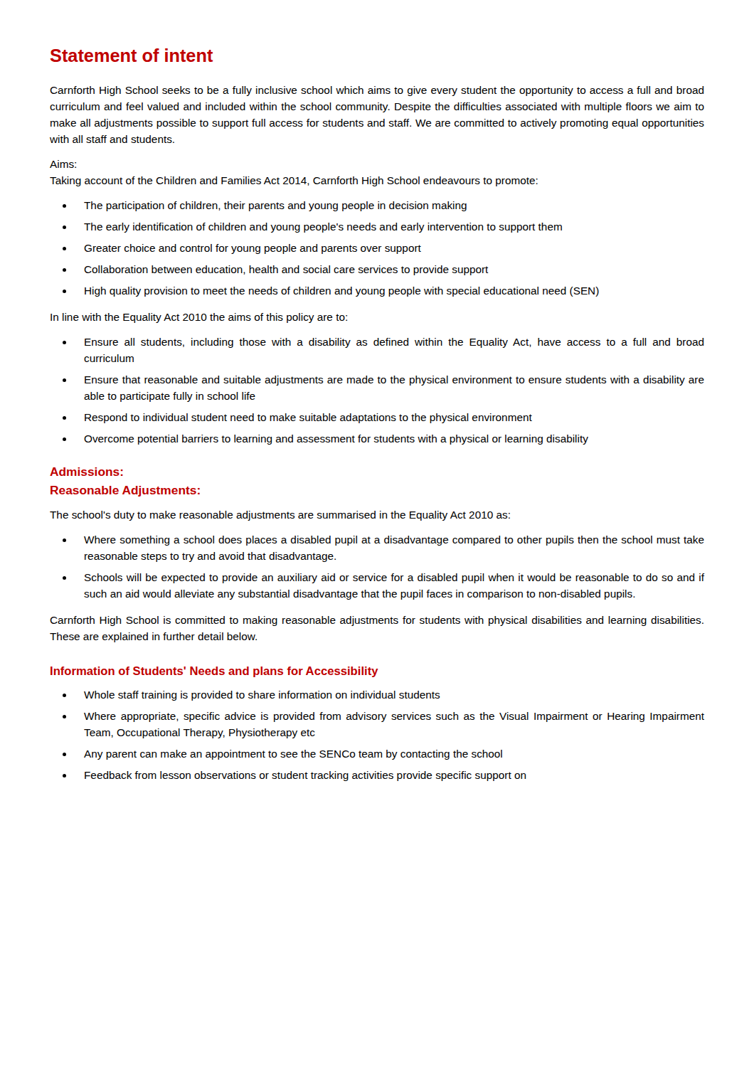Statement of intent
Carnforth High School seeks to be a fully inclusive school which aims to give every student the opportunity to access a full and broad curriculum and feel valued and included within the school community. Despite the difficulties associated with multiple floors we aim to make all adjustments possible to support full access for students and staff. We are committed to actively promoting equal opportunities with all staff and students.
Aims:
Taking account of the Children and Families Act 2014, Carnforth High School endeavours to promote:
The participation of children, their parents and young people in decision making
The early identification of children and young people's needs and early intervention to support them
Greater choice and control for young people and parents over support
Collaboration between education, health and social care services to provide support
High quality provision to meet the needs of children and young people with special educational need (SEN)
In line with the Equality Act 2010 the aims of this policy are to:
Ensure all students, including those with a disability as defined within the Equality Act, have access to a full and broad curriculum
Ensure that reasonable and suitable adjustments are made to the physical environment to ensure students with a disability are able to participate fully in school life
Respond to individual student need to make suitable adaptations to the physical environment
Overcome potential barriers to learning and assessment for students with a physical or learning disability
Admissions:
Reasonable Adjustments:
The school's duty to make reasonable adjustments are summarised in the Equality Act 2010 as:
Where something a school does places a disabled pupil at a disadvantage compared to other pupils then the school must take reasonable steps to try and avoid that disadvantage.
Schools will be expected to provide an auxiliary aid or service for a disabled pupil when it would be reasonable to do so and if such an aid would alleviate any substantial disadvantage that the pupil faces in comparison to non-disabled pupils.
Carnforth High School is committed to making reasonable adjustments for students with physical disabilities and learning disabilities. These are explained in further detail below.
Information of Students' Needs and plans for Accessibility
Whole staff training is provided to share information on individual students
Where appropriate, specific advice is provided from advisory services such as the Visual Impairment or Hearing Impairment Team, Occupational Therapy, Physiotherapy etc
Any parent can make an appointment to see the SENCo team by contacting the school
Feedback from lesson observations or student tracking activities provide specific support on